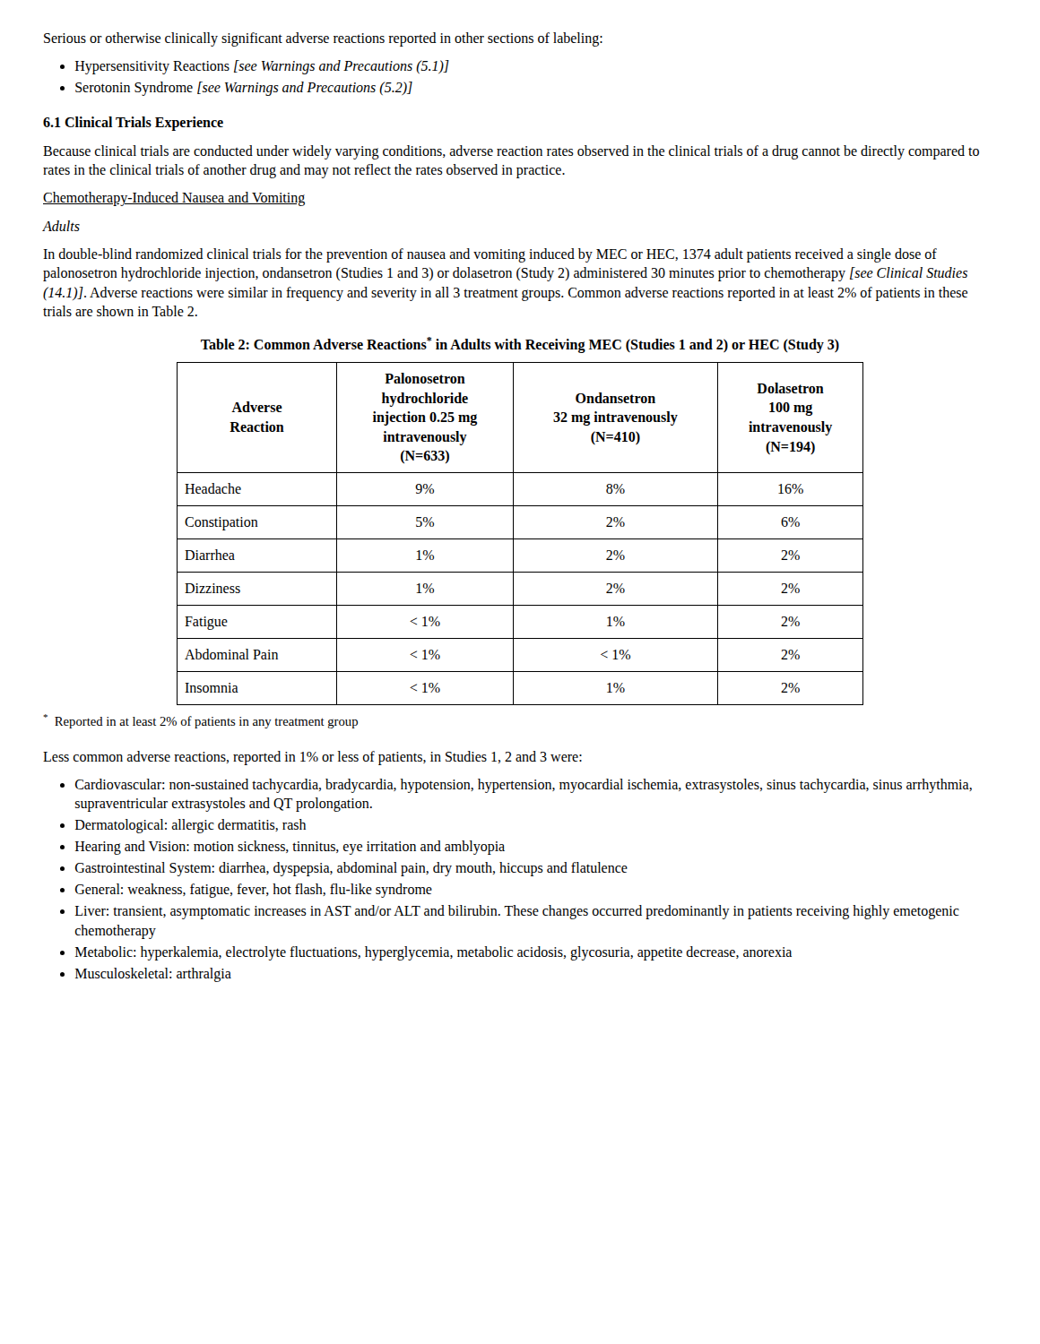Serious or otherwise clinically significant adverse reactions reported in other sections of labeling:
Hypersensitivity Reactions [see Warnings and Precautions (5.1)]
Serotonin Syndrome [see Warnings and Precautions (5.2)]
6.1 Clinical Trials Experience
Because clinical trials are conducted under widely varying conditions, adverse reaction rates observed in the clinical trials of a drug cannot be directly compared to rates in the clinical trials of another drug and may not reflect the rates observed in practice.
Chemotherapy-Induced Nausea and Vomiting
Adults
In double-blind randomized clinical trials for the prevention of nausea and vomiting induced by MEC or HEC, 1374 adult patients received a single dose of palonosetron hydrochloride injection, ondansetron (Studies 1 and 3) or dolasetron (Study 2) administered 30 minutes prior to chemotherapy [see Clinical Studies (14.1)]. Adverse reactions were similar in frequency and severity in all 3 treatment groups. Common adverse reactions reported in at least 2% of patients in these trials are shown in Table 2.
Table 2: Common Adverse Reactions * in Adults with Receiving MEC (Studies 1 and 2) or HEC (Study 3)
| Adverse Reaction | Palonosetron hydrochloride injection 0.25 mg intravenously (N=633) | Ondansetron 32 mg intravenously (N=410) | Dolasetron 100 mg intravenously (N=194) |
| --- | --- | --- | --- |
| Headache | 9% | 8% | 16% |
| Constipation | 5% | 2% | 6% |
| Diarrhea | 1% | 2% | 2% |
| Dizziness | 1% | 2% | 2% |
| Fatigue | < 1% | 1% | 2% |
| Abdominal Pain | < 1% | < 1% | 2% |
| Insomnia | < 1% | 1% | 2% |
* Reported in at least 2% of patients in any treatment group
Less common adverse reactions, reported in 1% or less of patients, in Studies 1, 2 and 3 were:
Cardiovascular: non-sustained tachycardia, bradycardia, hypotension, hypertension, myocardial ischemia, extrasystoles, sinus tachycardia, sinus arrhythmia, supraventricular extrasystoles and QT prolongation.
Dermatological: allergic dermatitis, rash
Hearing and Vision: motion sickness, tinnitus, eye irritation and amblyopia
Gastrointestinal System: diarrhea, dyspepsia, abdominal pain, dry mouth, hiccups and flatulence
General: weakness, fatigue, fever, hot flash, flu-like syndrome
Liver: transient, asymptomatic increases in AST and/or ALT and bilirubin. These changes occurred predominantly in patients receiving highly emetogenic chemotherapy
Metabolic: hyperkalemia, electrolyte fluctuations, hyperglycemia, metabolic acidosis, glycosuria, appetite decrease, anorexia
Musculoskeletal: arthralgia